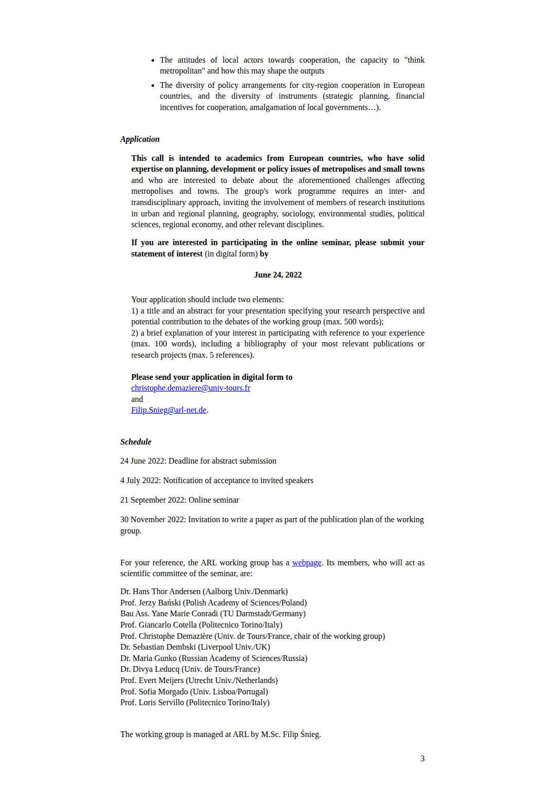The attitudes of local actors towards cooperation, the capacity to "think metropolitan" and how this may shape the outputs
The diversity of policy arrangements for city-region cooperation in European countries, and the diversity of instruments (strategic planning, financial incentives for cooperation, amalgamation of local governments…).
Application
This call is intended to academics from European countries, who have solid expertise on planning, development or policy issues of metropolises and small towns and who are interested to debate about the aforementioned challenges affecting metropolises and towns. The group's work programme requires an inter- and transdisciplinary approach, inviting the involvement of members of research institutions in urban and regional planning, geography, sociology, environmental studies, political sciences, regional economy, and other relevant disciplines.
If you are interested in participating in the online seminar, please submit your statement of interest (in digital form) by
June 24, 2022
Your application should include two elements:
1) a title and an abstract for your presentation specifying your research perspective and potential contribution to the debates of the working group (max. 500 words);
2) a brief explanation of your interest in participating with reference to your experience (max. 100 words), including a bibliography of your most relevant publications or research projects (max. 5 references).
Please send your application in digital form to
christophe.demaziere@univ-tours.fr
and
Filip.Snieg@arl-net.de.
Schedule
24 June 2022: Deadline for abstract submission
4 July 2022: Notification of acceptance to invited speakers
21 September 2022: Online seminar
30 November 2022: Invitation to write a paper as part of the publication plan of the working group.
For your reference, the ARL working group has a webpage. Its members, who will act as scientific committee of the seminar, are:
Dr. Hans Thor Andersen (Aalborg Univ./Denmark)
Prof. Jerzy Bański (Polish Academy of Sciences/Poland)
Bau Ass. Yane Marie Conradi (TU Darmstadt/Germany)
Prof. Giancarlo Cotella (Politecnico Torino/Italy)
Prof. Christophe Demazière (Univ. de Tours/France, chair of the working group)
Dr. Sebastian Dembski (Liverpool Univ./UK)
Dr. Maria Gunko (Russian Academy of Sciences/Russia)
Dr. Divya Leducq (Univ. de Tours/France)
Prof. Evert Meijers (Utrecht Univ./Netherlands)
Prof. Sofia Morgado (Univ. Lisboa/Portugal)
Prof. Loris Servillo (Politecnico Torino/Italy)
The working group is managed at ARL by M.Sc. Filip Śnieg.
3